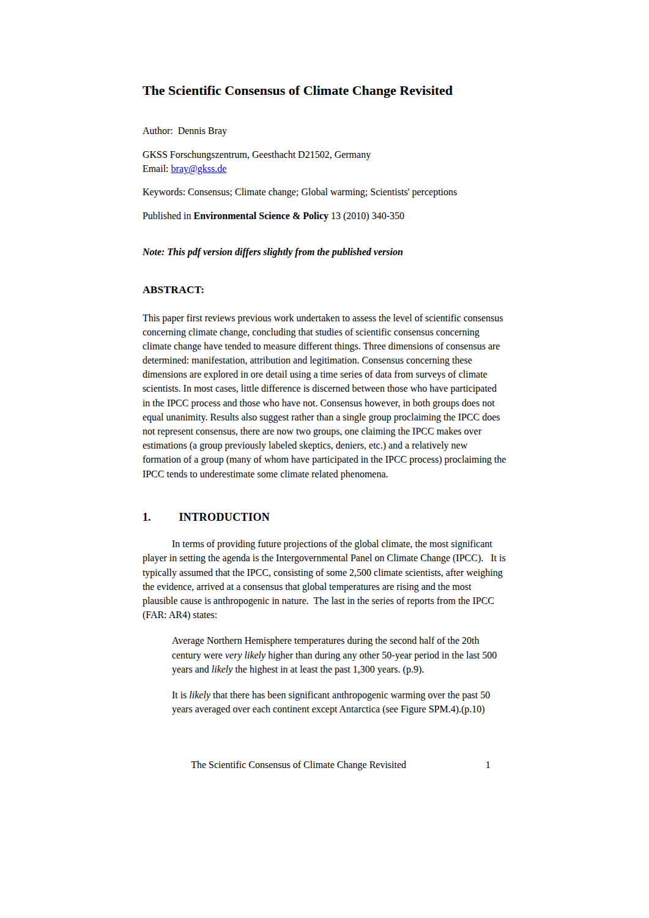The Scientific Consensus of Climate Change Revisited
Author: Dennis Bray
GKSS Forschungszentrum, Geesthacht D21502, Germany
Email: bray@gkss.de
Keywords: Consensus; Climate change; Global warming; Scientists' perceptions
Published in Environmental Science & Policy 13 (2010) 340-350
Note: This pdf version differs slightly from the published version
ABSTRACT:
This paper first reviews previous work undertaken to assess the level of scientific consensus concerning climate change, concluding that studies of scientific consensus concerning climate change have tended to measure different things. Three dimensions of consensus are determined: manifestation, attribution and legitimation. Consensus concerning these dimensions are explored in ore detail using a time series of data from surveys of climate scientists. In most cases, little difference is discerned between those who have participated in the IPCC process and those who have not. Consensus however, in both groups does not equal unanimity. Results also suggest rather than a single group proclaiming the IPCC does not represent consensus, there are now two groups, one claiming the IPCC makes over estimations (a group previously labeled skeptics, deniers, etc.) and a relatively new formation of a group (many of whom have participated in the IPCC process) proclaiming the IPCC tends to underestimate some climate related phenomena.
1. INTRODUCTION
In terms of providing future projections of the global climate, the most significant player in setting the agenda is the Intergovernmental Panel on Climate Change (IPCC). It is typically assumed that the IPCC, consisting of some 2,500 climate scientists, after weighing the evidence, arrived at a consensus that global temperatures are rising and the most plausible cause is anthropogenic in nature. The last in the series of reports from the IPCC (FAR: AR4) states:
Average Northern Hemisphere temperatures during the second half of the 20th century were very likely higher than during any other 50-year period in the last 500 years and likely the highest in at least the past 1,300 years. (p.9).
It is likely that there has been significant anthropogenic warming over the past 50 years averaged over each continent except Antarctica (see Figure SPM.4).(p.10)
The Scientific Consensus of Climate Change Revisited 1